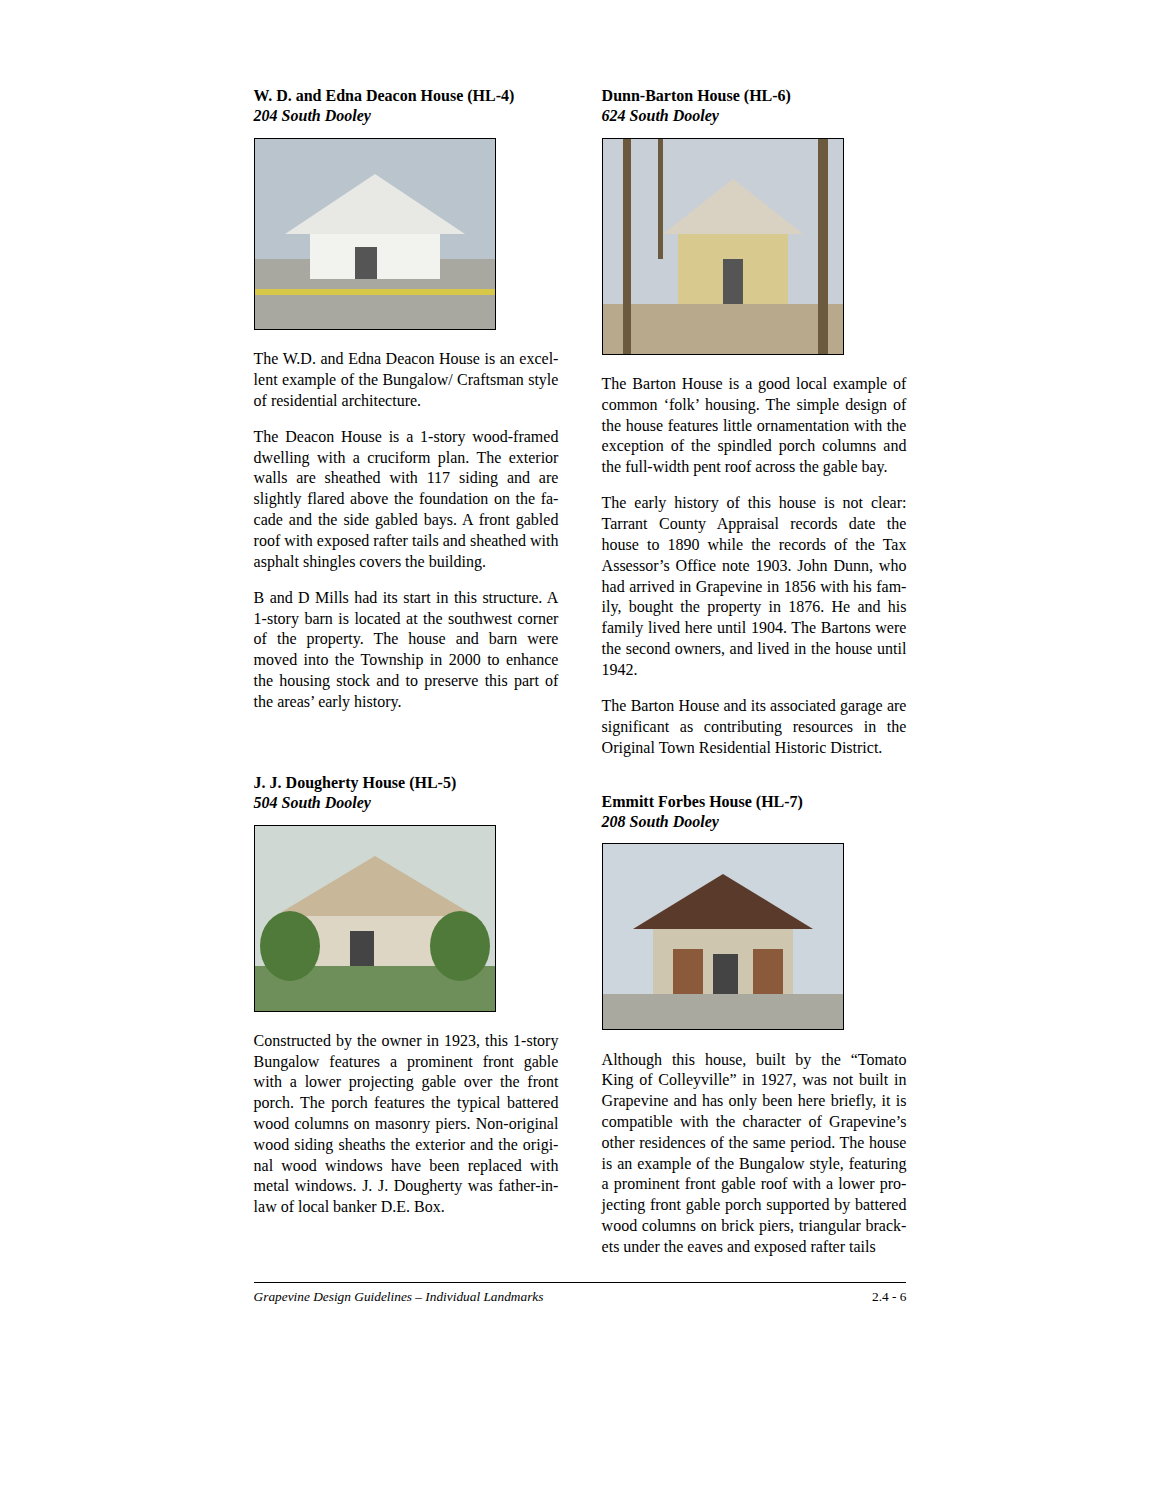W. D. and Edna Deacon House (HL-4)
204 South Dooley
The W.D. and Edna Deacon House is an excellent example of the Bungalow/ Craftsman style of residential architecture.
The Deacon House is a 1-story wood-framed dwelling with a cruciform plan. The exterior walls are sheathed with 117 siding and are slightly flared above the foundation on the facade and the side gabled bays. A front gabled roof with exposed rafter tails and sheathed with asphalt shingles covers the building.
B and D Mills had its start in this structure. A 1-story barn is located at the southwest corner of the property. The house and barn were moved into the Township in 2000 to enhance the housing stock and to preserve this part of the areas’ early history.
J. J. Dougherty House (HL-5)
504 South Dooley
Constructed by the owner in 1923, this 1-story Bungalow features a prominent front gable with a lower projecting gable over the front porch. The porch features the typical battered wood columns on masonry piers. Non-original wood siding sheaths the exterior and the original wood windows have been replaced with metal windows. J. J. Dougherty was father-in-law of local banker D.E. Box.
Dunn-Barton House (HL-6)
624 South Dooley
The Barton House is a good local example of common ‘folk’ housing. The simple design of the house features little ornamentation with the exception of the spindled porch columns and the full-width pent roof across the gable bay.
The early history of this house is not clear: Tarrant County Appraisal records date the house to 1890 while the records of the Tax Assessor’s Office note 1903. John Dunn, who had arrived in Grapevine in 1856 with his family, bought the property in 1876. He and his family lived here until 1904. The Bartons were the second owners, and lived in the house until 1942.
The Barton House and its associated garage are significant as contributing resources in the Original Town Residential Historic District.
Emmitt Forbes House (HL-7)
208 South Dooley
Although this house, built by the “Tomato King of Colleyville” in 1927, was not built in Grapevine and has only been here briefly, it is compatible with the character of Grapevine’s other residences of the same period. The house is an example of the Bungalow style, featuring a prominent front gable roof with a lower projecting front gable porch supported by battered wood columns on brick piers, triangular brackets under the eaves and exposed rafter tails
Grapevine Design Guidelines – Individual Landmarks 2.4 - 6